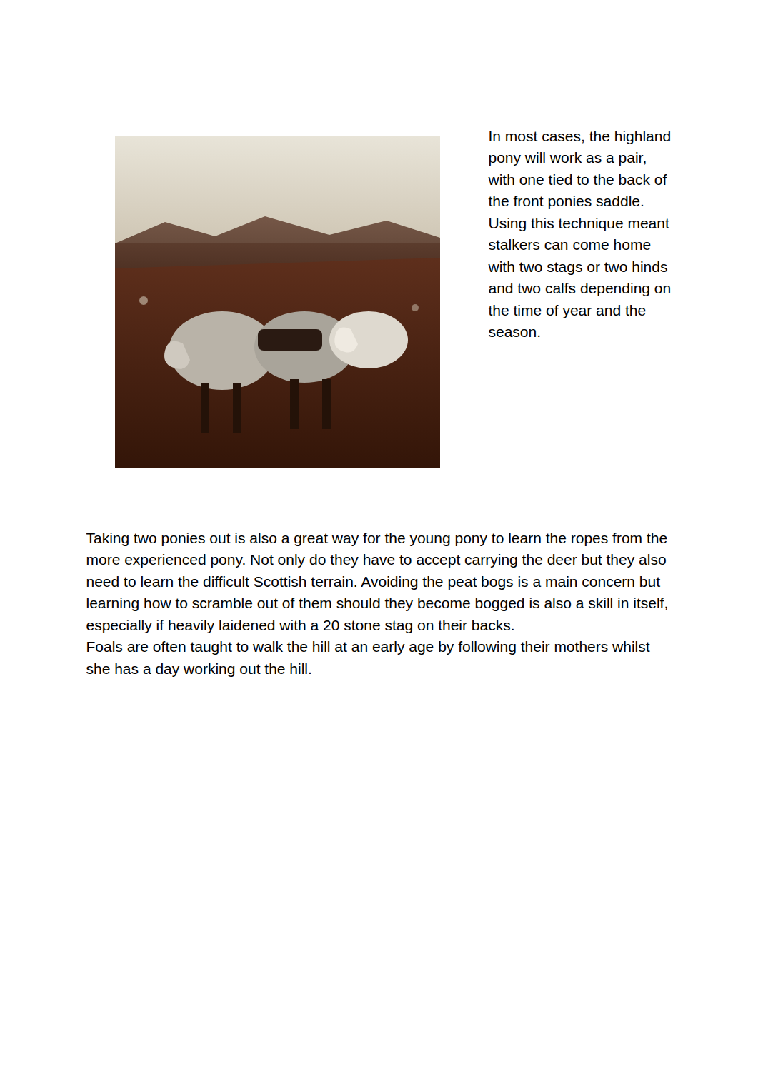In most cases, the highland pony will work as a pair, with one tied to the back of the front ponies saddle. Using this technique meant stalkers can come home with two stags or two hinds and two calfs depending on the time of year and the season.
Taking two ponies out is also a great way for the young pony to learn the ropes from the more experienced pony. Not only do they have to accept carrying the deer but they also need to learn the difficult Scottish terrain. Avoiding the peat bogs is a main concern but learning how to scramble out of them should they become bogged is also a skill in itself, especially if heavily laidened with a 20 stone stag on their backs.
Foals are often taught to walk the hill at an early age by following their mothers whilst she has a day working out the hill.